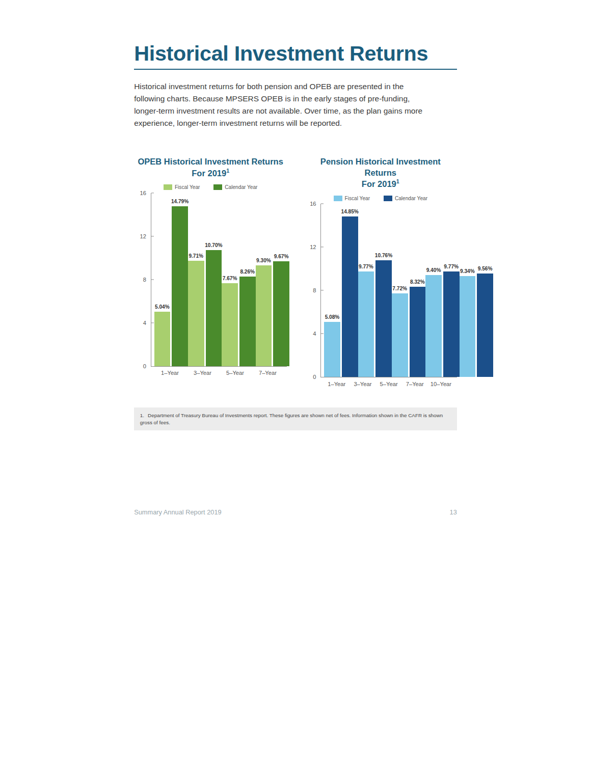Historical Investment Returns
Historical investment returns for both pension and OPEB are presented in the following charts. Because MPSERS OPEB is in the early stages of pre-funding, longer-term investment results are not available. Over time, as the plan gains more experience, longer-term investment returns will be reported.
OPEB Historical Investment Returns
For 20191
Fiscal Year
Calendar Year
16
12
8
4
0
5.04%
14.79%
9.71%
10.70%
7.67%
8.26%
9.30%
9.67%
1–Year
3–Year
5–Year
7–Year
Pension Historical Investment Returns
For 20191
Fiscal Year
Calendar Year
16
12
8
4
0
5.08%
14.85%
9.77%
10.76%
7.72%
8.32%
9.40%
9.77%
9.34%
9.56%
1–Year
3–Year
5–Year
7–Year
10–Year
1. Department of Treasury Bureau of Investments report. These figures are shown net of fees. Information shown in the CAFR is shown gross of fees.
Summary Annual Report 2019
13